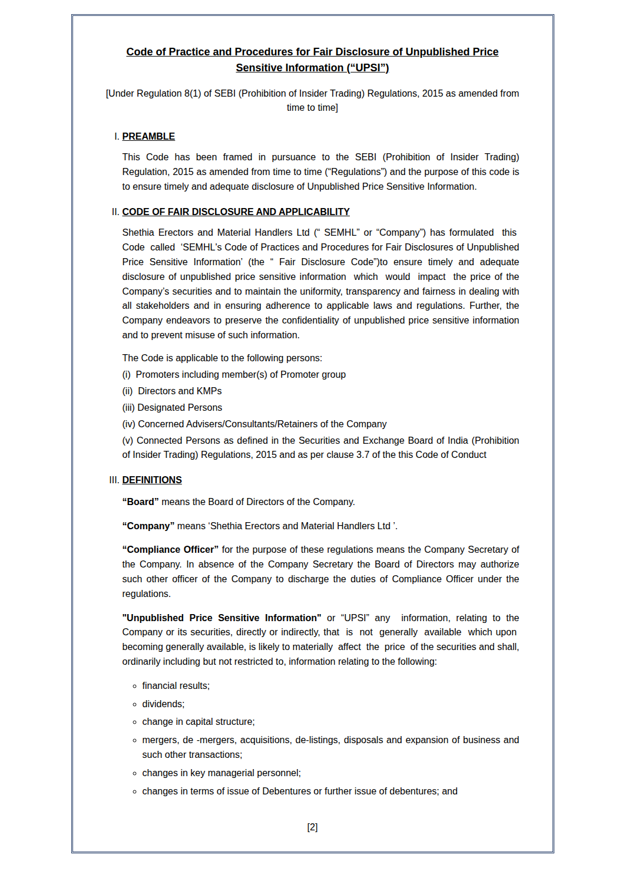Code of Practice and Procedures for Fair Disclosure of Unpublished Price Sensitive Information (“UPSI”)
[Under Regulation 8(1) of SEBI (Prohibition of Insider Trading) Regulations, 2015 as amended from time to time]
PREAMBLE
This Code has been framed in pursuance to the SEBI (Prohibition of Insider Trading) Regulation, 2015 as amended from time to time (“Regulations”) and the purpose of this code is to ensure timely and adequate disclosure of Unpublished Price Sensitive Information.
CODE OF FAIR DISCLOSURE AND APPLICABILITY
Shethia Erectors and Material Handlers Ltd (“ SEMHL” or “Company”) has formulated this Code called ‘SEMHL's Code of Practices and Procedures for Fair Disclosures of Unpublished Price Sensitive Information’ (the “ Fair Disclosure Code”)to ensure timely and adequate disclosure of unpublished price sensitive information which would impact the price of the Company’s securities and to maintain the uniformity, transparency and fairness in dealing with all stakeholders and in ensuring adherence to applicable laws and regulations. Further, the Company endeavors to preserve the confidentiality of unpublished price sensitive information and to prevent misuse of such information.
The Code is applicable to the following persons:
(i) Promoters including member(s) of Promoter group
(ii) Directors and KMPs
(iii) Designated Persons
(iv) Concerned Advisers/Consultants/Retainers of the Company
(v) Connected Persons as defined in the Securities and Exchange Board of India (Prohibition of Insider Trading) Regulations, 2015 and as per clause 3.7 of the this Code of Conduct
DEFINITIONS
“Board” means the Board of Directors of the Company.
“Company” means ‘Shethia Erectors and Material Handlers Ltd ’.
“Compliance Officer” for the purpose of these regulations means the Company Secretary of the Company. In absence of the Company Secretary the Board of Directors may authorize such other officer of the Company to discharge the duties of Compliance Officer under the regulations.
"Unpublished Price Sensitive Information" or “UPSI” any information, relating to the Company or its securities, directly or indirectly, that is not generally available which upon becoming generally available, is likely to materially affect the price of the securities and shall, ordinarily including but not restricted to, information relating to the following:
financial results;
dividends;
change in capital structure;
mergers, de -mergers, acquisitions, de-listings, disposals and expansion of business and such other transactions;
changes in key managerial personnel;
changes in terms of issue of Debentures or further issue of debentures; and
[2]